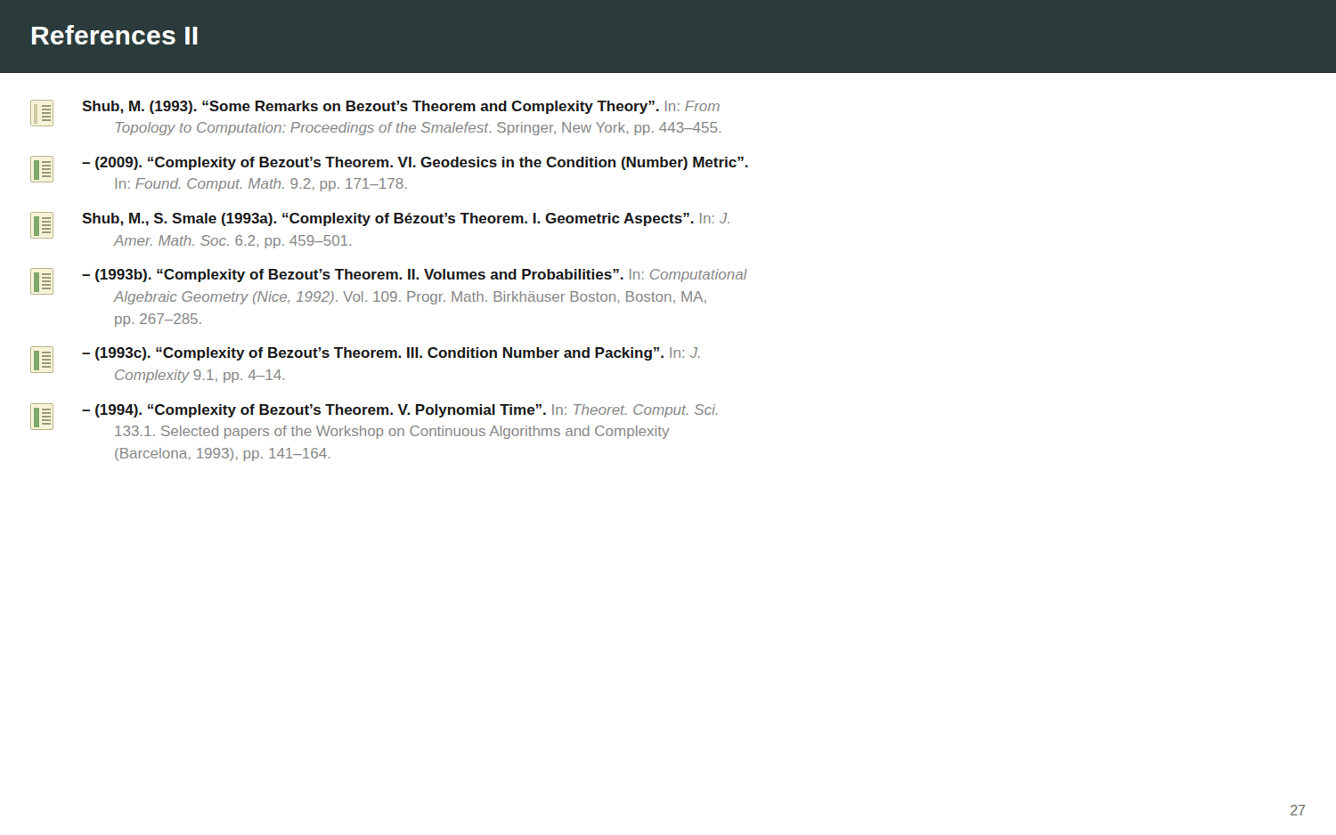References II
Shub, M. (1993). “Some Remarks on Bezout’s Theorem and Complexity Theory”. In: From Topology to Computation: Proceedings of the Smalefest. Springer, New York, pp. 443–455.
– (2009). “Complexity of Bezout’s Theorem. VI. Geodesics in the Condition (Number) Metric”. In: Found. Comput. Math. 9.2, pp. 171–178.
Shub, M., S. Smale (1993a). “Complexity of Bézout’s Theorem. I. Geometric Aspects”. In: J. Amer. Math. Soc. 6.2, pp. 459–501.
– (1993b). “Complexity of Bezout’s Theorem. II. Volumes and Probabilities”. In: Computational Algebraic Geometry (Nice, 1992). Vol. 109. Progr. Math. Birkhäuser Boston, Boston, MA, pp. 267–285.
– (1993c). “Complexity of Bezout’s Theorem. III. Condition Number and Packing”. In: J. Complexity 9.1, pp. 4–14.
– (1994). “Complexity of Bezout’s Theorem. V. Polynomial Time”. In: Theoret. Comput. Sci. 133.1. Selected papers of the Workshop on Continuous Algorithms and Complexity (Barcelona, 1993), pp. 141–164.
27